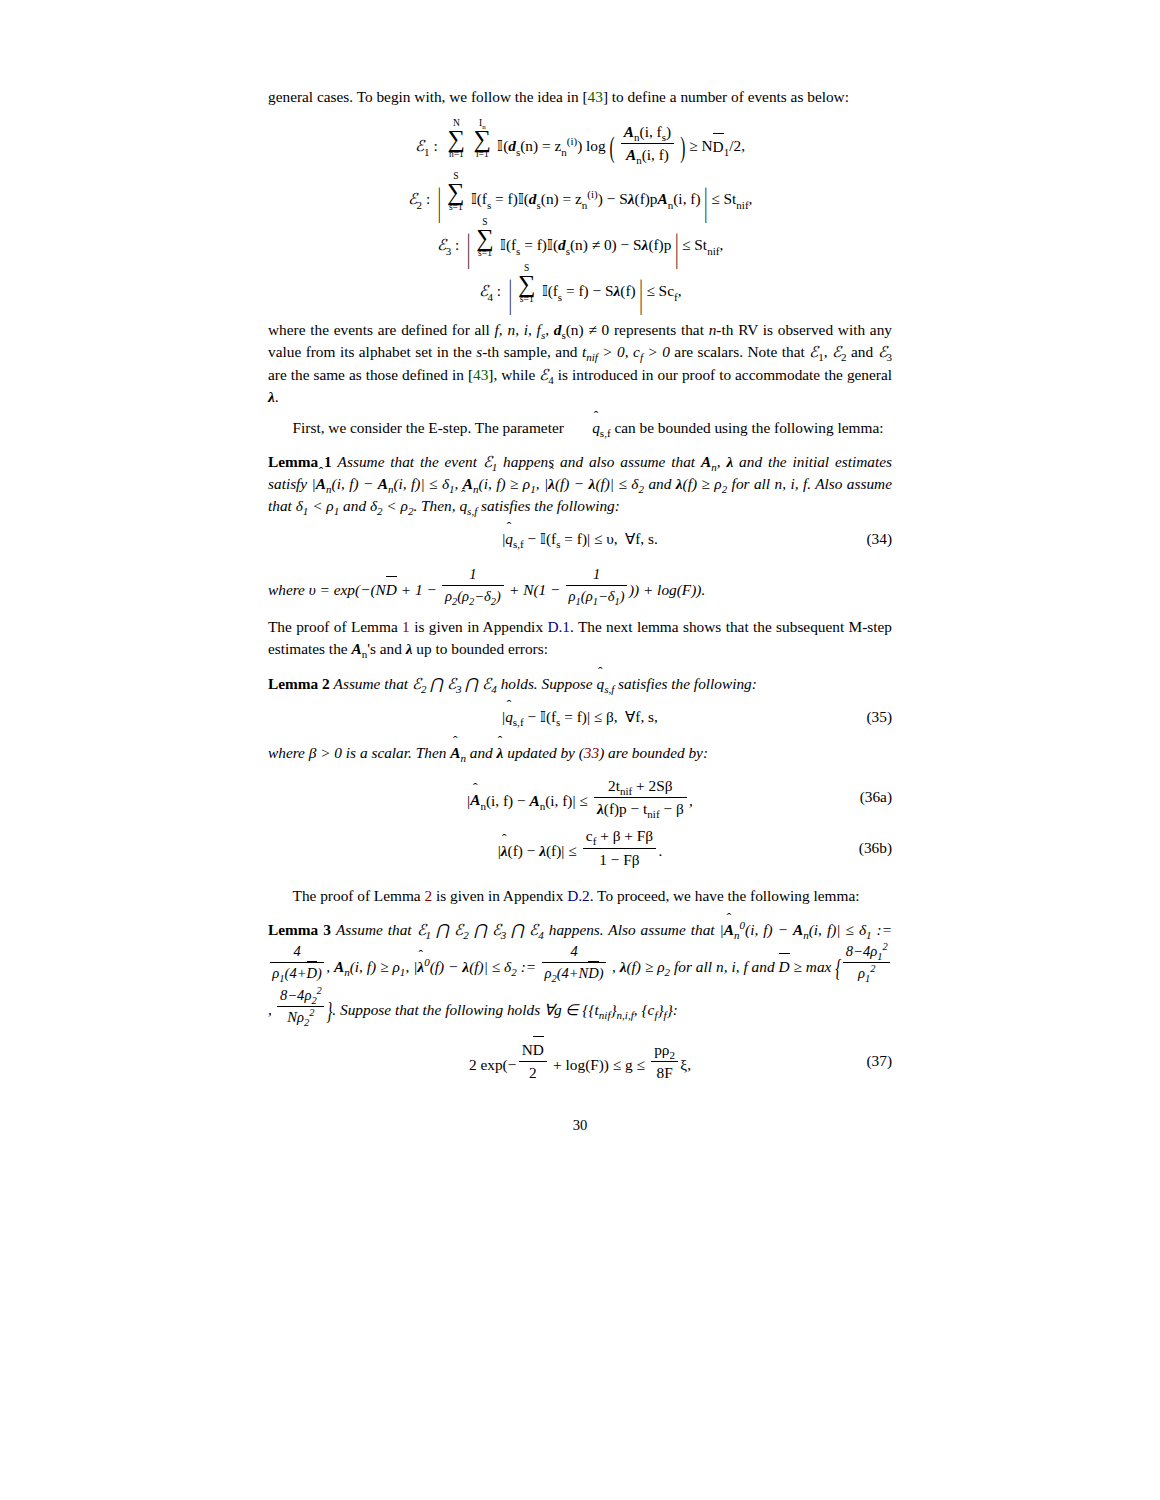general cases. To begin with, we follow the idea in [43] to define a number of events as below:
ℰ1 : N∑n=1 In∑i=1 𝕀(ds(n) = zn(i)) log ( An(i, fs) An(i, f) ) ≥ N D1/2,
ℰ2 : | S∑s=1 𝕀(fs = f)𝕀(ds(n) = zn(i)) − Sλ(f)pAn(i, f) | ≤ Stnif,
ℰ3 : | S∑s=1 𝕀(fs = f)𝕀(ds(n) ≠ 0) − Sλ(f)p | ≤ Stnif,
ℰ4 : | S∑s=1 𝕀(fs = f) − Sλ(f) | ≤ Scf,
where the events are defined for all f, n, i, fs, ds(n) ≠ 0 represents that n-th RV is observed with any value from its alphabet set in the s-th sample, and tnif > 0, cf > 0 are scalars. Note that ℰ1, ℰ2 and ℰ3 are the same as those defined in [43], while ℰ4 is introduced in our proof to accommodate the general λ.
First, we consider the E-step. The parameter ̂qs,f can be bounded using the following lemma:
Lemma 1 Assume that the event ℰ1 happens and also assume that An, λ and the initial estimates satisfy |̂An(i, f) − An(i, f)| ≤ δ1, An(i, f) ≥ ρ1, |̂λ(f) − λ(f)| ≤ δ2 and λ(f) ≥ ρ2 for all n, i, f. Also assume that δ1 < ρ1 and δ2 < ρ2. Then, ̂qs,f satisfies the following:
|̂qs,f − 𝕀(fs = f)| ≤ υ, ∀f, s. (34)
where υ = exp(−(N D + 1 − 1 ρ2(ρ2−δ2) + N(1 − 1 ρ1(ρ1−δ1))) + log(F)).
The proof of Lemma 1 is given in Appendix D.1. The next lemma shows that the subsequent M-step estimates the An's and λ up to bounded errors:
Lemma 2 Assume that ℰ2 ⋂ ℰ3 ⋂ ℰ4 holds. Suppose ̂qs,f satisfies the following:
|̂qs,f − 𝕀(fs = f)| ≤ β, ∀f, s, (35)
where β > 0 is a scalar. Then ̂An and ̂λ updated by (33) are bounded by:
|̂An(i, f) − An(i, f)| ≤ 2tnif + 2Sβ λ(f)p − tnif − β, (36a)
|̂λ(f) − λ(f)| ≤ cf + β + Fβ 1 − Fβ. (36b)
The proof of Lemma 2 is given in Appendix D.2. To proceed, we have the following lemma:
Lemma 3 Assume that ℰ1 ⋂ ℰ2 ⋂ ℰ3 ⋂ ℰ4 happens. Also assume that |̂An0(i, f) − An(i, f)| ≤ δ1 := 4 ρ1(4+ D), An(i, f) ≥ ρ1, |̂λ0(f) − λ(f)| ≤ δ2 := 4 ρ2(4+N D) , λ(f) ≥ ρ2 for all n, i, f and D ≥ max {8−4ρ12 ρ12, 8−4ρ22 Nρ22}. Suppose that the following holds ∀g ∈ {{tnif}n,i,f, {cf}f}:
2 exp(−N D 2 + log(F)) ≤ g ≤ pρ28Fξ, (37)
30